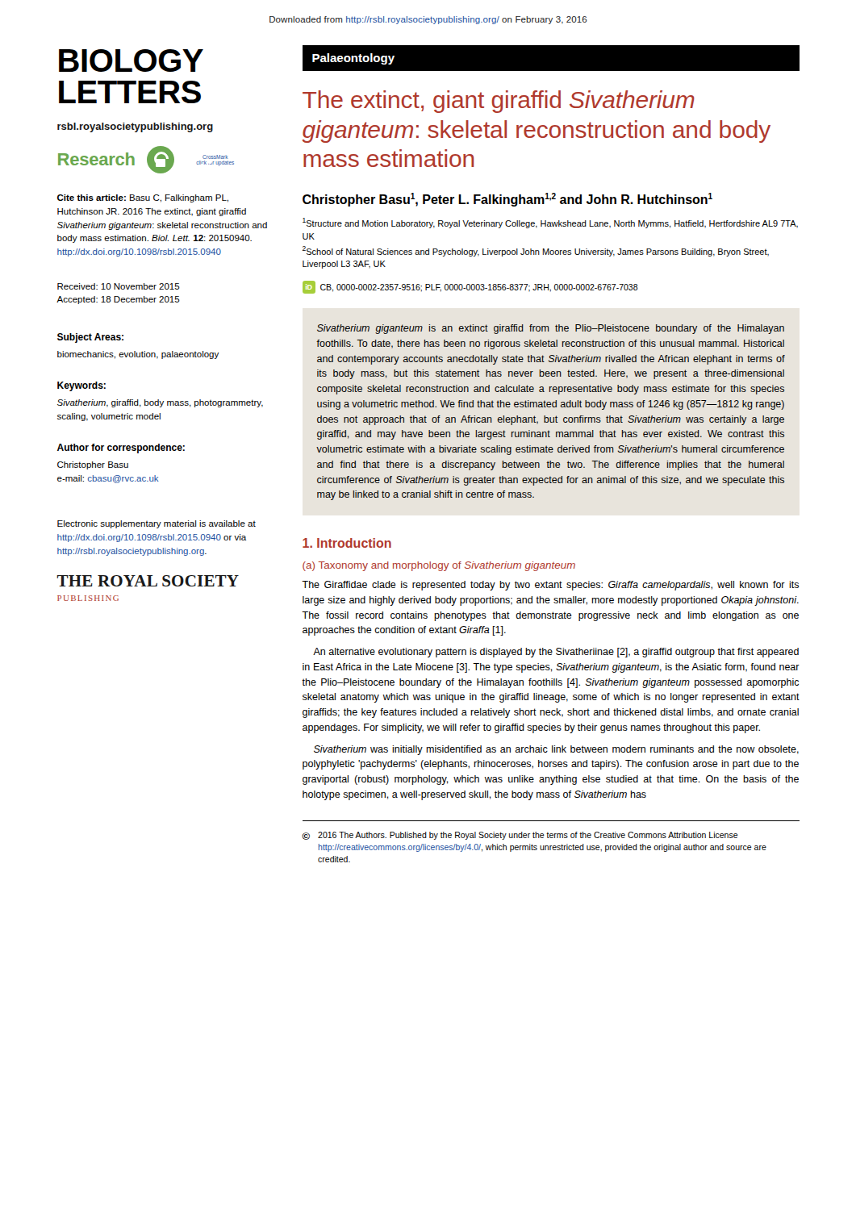Downloaded from http://rsbl.royalsocietypublishing.org/ on February 3, 2016
BIOLOGY LETTERS
rsbl.royalsocietypublishing.org
Research CrossMark
click for updates
Cite this article: Basu C, Falkingham PL, Hutchinson JR. 2016 The extinct, giant giraffid Sivatherium giganteum: skeletal reconstruction and body mass estimation. Biol. Lett. 12: 20150940.
http://dx.doi.org/10.1098/rsbl.2015.0940
Received: 10 November 2015
Accepted: 18 December 2015
Subject Areas:
biomechanics, evolution, palaeontology
Keywords:
Sivatherium, giraffid, body mass, photogrammetry, scaling, volumetric model
Author for correspondence:
Christopher Basu
e-mail: cbasu@rvc.ac.uk
Electronic supplementary material is available at http://dx.doi.org/10.1098/rsbl.2015.0940 or via http://rsbl.royalsocietypublishing.org.
THE ROYAL SOCIETY
PUBLISHING
Palaeontology
The extinct, giant giraffid Sivatherium giganteum: skeletal reconstruction and body mass estimation
Christopher Basu1, Peter L. Falkingham1,2 and John R. Hutchinson1
1Structure and Motion Laboratory, Royal Veterinary College, Hawkshead Lane, North Mymms, Hatfield, Hertfordshire AL9 7TA, UK
2School of Natural Sciences and Psychology, Liverpool John Moores University, James Parsons Building, Bryon Street, Liverpool L3 3AF, UK
iD CB, 0000-0002-2357-9516; PLF, 0000-0003-1856-8377; JRH, 0000-0002-6767-7038
Sivatherium giganteum is an extinct giraffid from the Plio–Pleistocene boundary of the Himalayan foothills. To date, there has been no rigorous skeletal reconstruction of this unusual mammal. Historical and contemporary accounts anecdotally state that Sivatherium rivalled the African elephant in terms of its body mass, but this statement has never been tested. Here, we present a three-dimensional composite skeletal reconstruction and calculate a representative body mass estimate for this species using a volumetric method. We find that the estimated adult body mass of 1246 kg (857—1812 kg range) does not approach that of an African elephant, but confirms that Sivatherium was certainly a large giraffid, and may have been the largest ruminant mammal that has ever existed. We contrast this volumetric estimate with a bivariate scaling estimate derived from Sivatherium's humeral circumference and find that there is a discrepancy between the two. The difference implies that the humeral circumference of Sivatherium is greater than expected for an animal of this size, and we speculate this may be linked to a cranial shift in centre of mass.
1. Introduction
(a) Taxonomy and morphology of Sivatherium giganteum
The Giraffidae clade is represented today by two extant species: Giraffa camelopardalis, well known for its large size and highly derived body proportions; and the smaller, more modestly proportioned Okapia johnstoni. The fossil record contains phenotypes that demonstrate progressive neck and limb elongation as one approaches the condition of extant Giraffa [1].
An alternative evolutionary pattern is displayed by the Sivatheriinae [2], a giraffid outgroup that first appeared in East Africa in the Late Miocene [3]. The type species, Sivatherium giganteum, is the Asiatic form, found near the Plio–Pleistocene boundary of the Himalayan foothills [4]. Sivatherium giganteum possessed apomorphic skeletal anatomy which was unique in the giraffid lineage, some of which is no longer represented in extant giraffids; the key features included a relatively short neck, short and thickened distal limbs, and ornate cranial appendages. For simplicity, we will refer to giraffid species by their genus names throughout this paper.
Sivatherium was initially misidentified as an archaic link between modern ruminants and the now obsolete, polyphyletic 'pachyderms' (elephants, rhinoceroses, horses and tapirs). The confusion arose in part due to the graviportal (robust) morphology, which was unlike anything else studied at that time. On the basis of the holotype specimen, a well-preserved skull, the body mass of Sivatherium has
© 2016 The Authors. Published by the Royal Society under the terms of the Creative Commons Attribution License http://creativecommons.org/licenses/by/4.0/, which permits unrestricted use, provided the original author and source are credited.